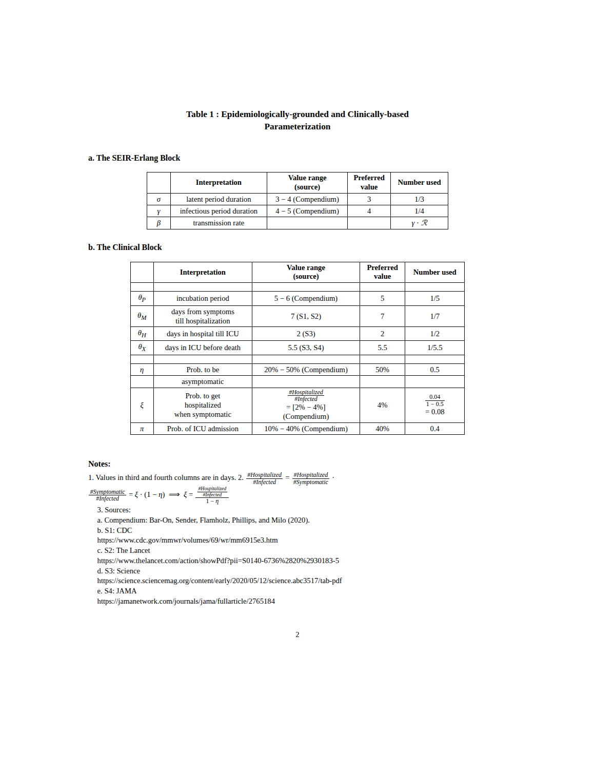Table 1 : Epidemiologically-grounded and Clinically-based
Parameterization
a. The SEIR-Erlang Block
| | Interpretation | Value range (source) | Preferred value | Number used |
| --- | --- | --- | --- | --- |
| σ | latent period duration | 3 − 4 (Compendium) | 3 | 1/3 |
| γ | infectious period duration | 4 − 5 (Compendium) | 4 | 1/4 |
| β | transmission rate | | | γ · ℛ |
b. The Clinical Block
| | Interpretation | Value range (source) | Preferred value | Number used |
| --- | --- | --- | --- | --- |
| θ P | incubation period | 5 − 6 (Compendium) | 5 | 1/5 |
| θ M | days from symptoms till hospitalization | 7 (S1, S2) | 7 | 1/7 |
| θ H | days in hospital till ICU | 2 (S3) | 2 | 1/2 |
| θ X | days in ICU before death | 5.5 (S3, S4) | 5.5 | 1/5.5 |
| η | Prob. to be | 20% − 50% (Compendium) | 50% | 0.5 |
| | asymptomatic | | | |
| ξ | Prob. to get hospitalized when symptomatic | #Hospitalized #Infected = [2% − 4%] (Compendium) | 4% | 0.04 1 − 0.5 = 0.08 |
| π | Prob. of ICU admission | 10% − 40% (Compendium) | 40% | 0.4 |
Notes:
1. Values in third and fourth columns are in days. 2. #Hospitalized#Infected = #Hospitalized#Symptomatic ·
#Symptomatic#Infected = ξ · (1 − η) ⟹ ξ = #Hospitalized#Infected 1 − η
3. Sources:
a. Compendium: Bar-On, Sender, Flamholz, Phillips, and Milo (2020).
b. S1: CDC
https://www.cdc.gov/mmwr/volumes/69/wr/mm6915e3.htm
c. S2: The Lancet
https://www.thelancet.com/action/showPdf?pii=S0140-6736%2820%2930183-5
d. S3: Science
https://science.sciencemag.org/content/early/2020/05/12/science.abc3517/tab-pdf
e. S4: JAMA
https://jamanetwork.com/journals/jama/fullarticle/2765184
2